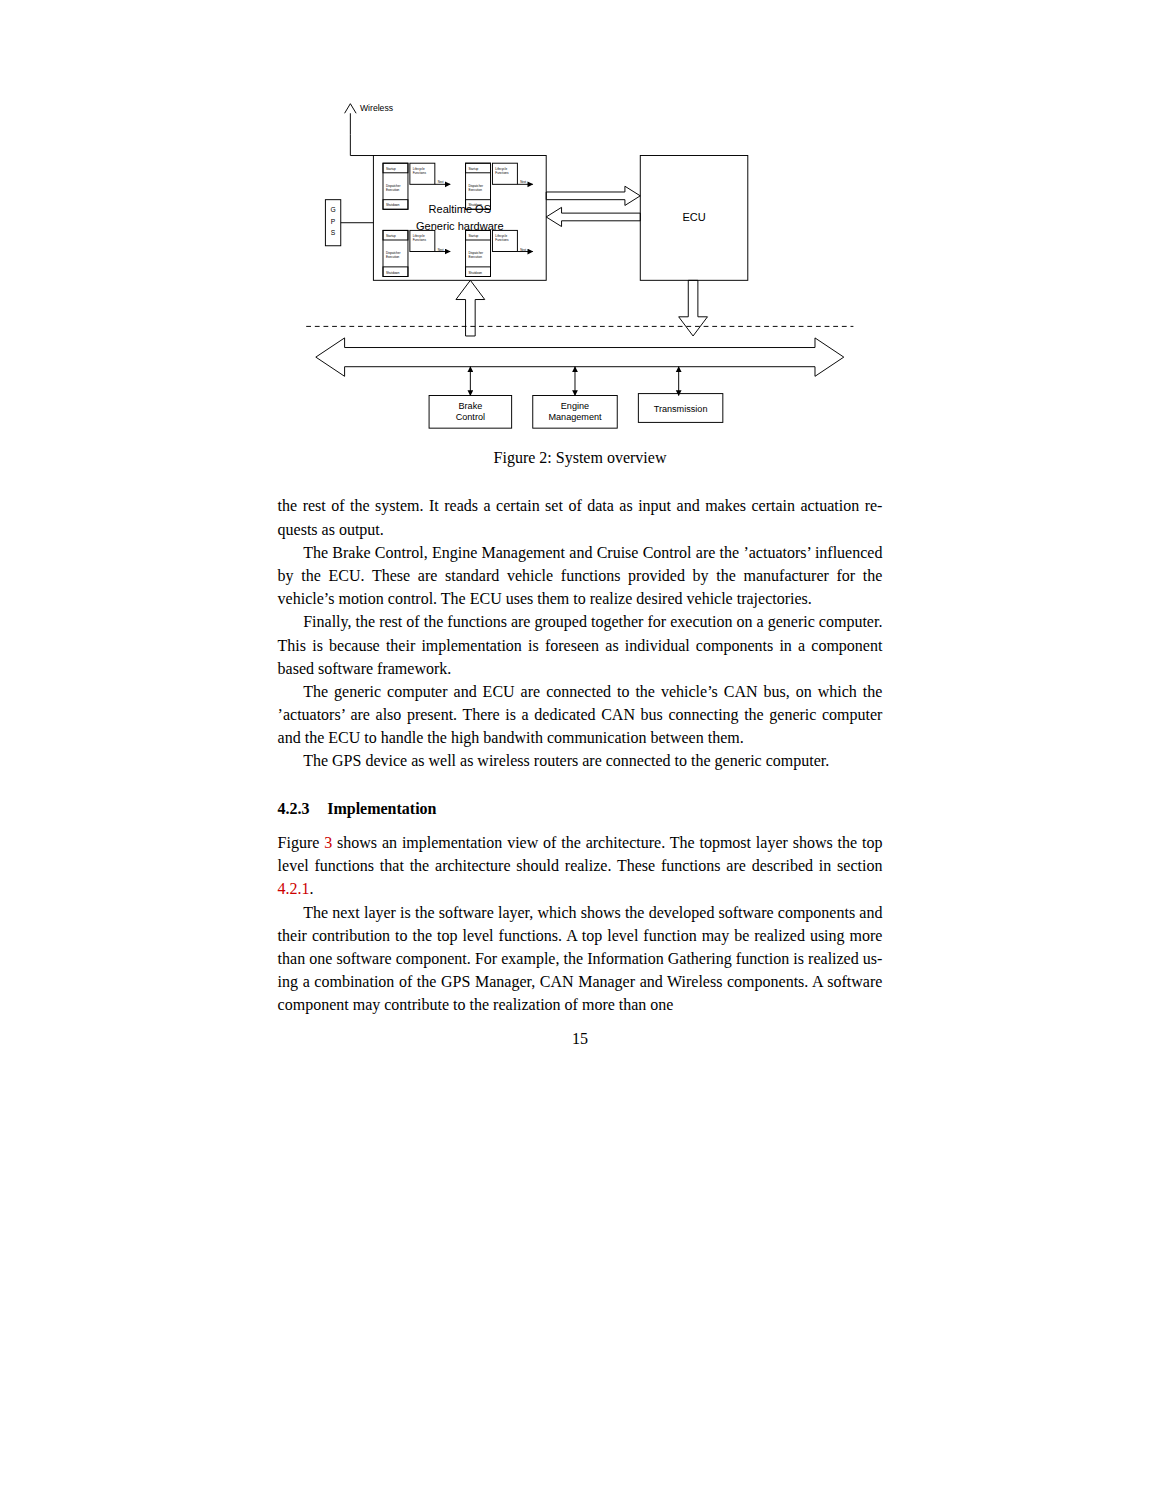Wireless G P S Startup Lifecycle Functions Dispatcher Execution Shutdown Next Startup Lifecycle Functions Dispatcher Execution Shutdown Next Startup Lifecycle Functions Dispatcher Execution Shutdown Next Startup Lifecycle Functions Dispatcher Execution Shutdown Next Realtime OS Generic hardware ECU Brake Control Engine Management Transmission
Figure 2: System overview
the rest of the system. It reads a certain set of data as input and makes certain actuation requests as output.
The Brake Control, Engine Management and Cruise Control are the ’actuators’ influenced by the ECU. These are standard vehicle functions provided by the manufacturer for the vehicle’s motion control. The ECU uses them to realize desired vehicle trajectories.
Finally, the rest of the functions are grouped together for execution on a generic computer. This is because their implementation is foreseen as individual components in a component based software framework.
The generic computer and ECU are connected to the vehicle’s CAN bus, on which the ’actuators’ are also present. There is a dedicated CAN bus connecting the generic computer and the ECU to handle the high bandwith communication between them.
The GPS device as well as wireless routers are connected to the generic computer.
4.2.3 Implementation
Figure 3 shows an implementation view of the architecture. The topmost layer shows the top level functions that the architecture should realize. These functions are described in section 4.2.1.
The next layer is the software layer, which shows the developed software components and their contribution to the top level functions. A top level function may be realized using more than one software component. For example, the Information Gathering function is realized using a combination of the GPS Manager, CAN Manager and Wireless components. A software component may contribute to the realization of more than one
15